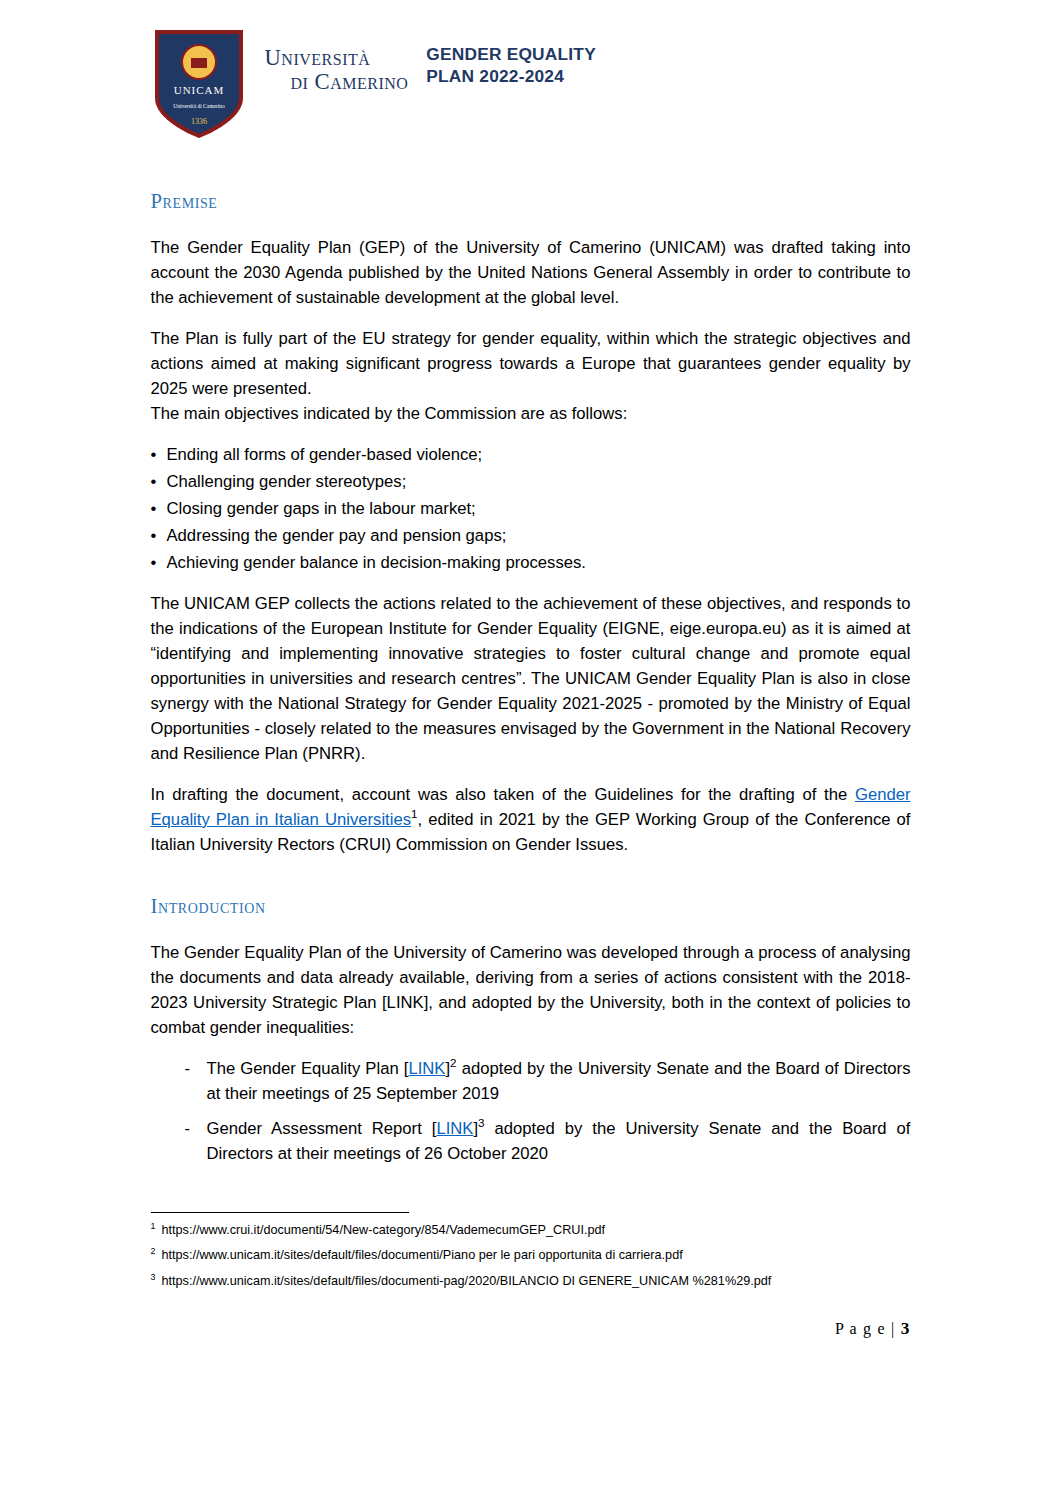UNICAM Università di Camerino 1336
Università di Camerino
GENDER EQUALITY
PLAN 2022-2024
Premise
The Gender Equality Plan (GEP) of the University of Camerino (UNICAM) was drafted taking into account the 2030 Agenda published by the United Nations General Assembly in order to contribute to the achievement of sustainable development at the global level.
The Plan is fully part of the EU strategy for gender equality, within which the strategic objectives and actions aimed at making significant progress towards a Europe that guarantees gender equality by 2025 were presented.
The main objectives indicated by the Commission are as follows:
Ending all forms of gender-based violence;
Challenging gender stereotypes;
Closing gender gaps in the labour market;
Addressing the gender pay and pension gaps;
Achieving gender balance in decision-making processes.
The UNICAM GEP collects the actions related to the achievement of these objectives, and responds to the indications of the European Institute for Gender Equality (EIGNE, eige.europa.eu) as it is aimed at “identifying and implementing innovative strategies to foster cultural change and promote equal opportunities in universities and research centres”. The UNICAM Gender Equality Plan is also in close synergy with the National Strategy for Gender Equality 2021-2025 - promoted by the Ministry of Equal Opportunities - closely related to the measures envisaged by the Government in the National Recovery and Resilience Plan (PNRR).
In drafting the document, account was also taken of the Guidelines for the drafting of the Gender Equality Plan in Italian Universities1, edited in 2021 by the GEP Working Group of the Conference of Italian University Rectors (CRUI) Commission on Gender Issues.
Introduction
The Gender Equality Plan of the University of Camerino was developed through a process of analysing the documents and data already available, deriving from a series of actions consistent with the 2018-2023 University Strategic Plan [LINK], and adopted by the University, both in the context of policies to combat gender inequalities:
The Gender Equality Plan [LINK]2 adopted by the University Senate and the Board of Directors at their meetings of 25 September 2019
Gender Assessment Report [LINK]3 adopted by the University Senate and the Board of Directors at their meetings of 26 October 2020
1https://www.crui.it/documenti/54/New-category/854/VademecumGEP_CRUI.pdf
2https://www.unicam.it/sites/default/files/documenti/Piano per le pari opportunita di carriera.pdf
3https://www.unicam.it/sites/default/files/documenti-pag/2020/BILANCIO DI GENERE_UNICAM %281%29.pdf
P a g e | 3